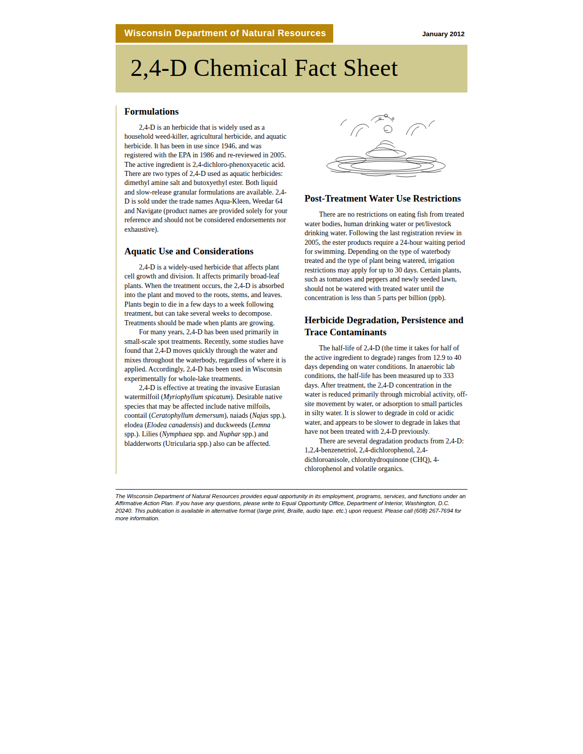Wisconsin Department of Natural Resources
January 2012
2,4-D Chemical Fact Sheet
Formulations
2,4-D is an herbicide that is widely used as a household weed-killer, agricultural herbicide, and aquatic herbicide. It has been in use since 1946, and was registered with the EPA in 1986 and re-reviewed in 2005. The active ingredient is 2,4-dichloro-phenoxyacetic acid. There are two types of 2,4-D used as aquatic herbicides: dimethyl amine salt and butoxyethyl ester. Both liquid and slow-release granular formulations are available. 2,4-D is sold under the trade names Aqua-Kleen, Weedar 64 and Navigate (product names are provided solely for your reference and should not be considered endorsements nor exhaustive).
Aquatic Use and Considerations
2,4-D is a widely-used herbicide that affects plant cell growth and division. It affects primarily broad-leaf plants. When the treatment occurs, the 2,4-D is absorbed into the plant and moved to the roots, stems, and leaves. Plants begin to die in a few days to a week following treatment, but can take several weeks to decompose. Treatments should be made when plants are growing.
For many years, 2,4-D has been used primarily in small-scale spot treatments. Recently, some studies have found that 2,4-D moves quickly through the water and mixes throughout the waterbody, regardless of where it is applied. Accordingly, 2,4-D has been used in Wisconsin experimentally for whole-lake treatments.
2,4-D is effective at treating the invasive Eurasian watermilfoil (Myriophyllum spicatum). Desirable native species that may be affected include native milfoils, coontail (Ceratophyllum demersum), naiads (Najas spp.), elodea (Elodea canadensis) and duckweeds (Lemna spp.). Lilies (Nymphaea spp. and Nuphar spp.) and bladderworts (Utricularia spp.) also can be affected.
Post-Treatment Water Use Restrictions
There are no restrictions on eating fish from treated water bodies, human drinking water or pet/livestock drinking water. Following the last registration review in 2005, the ester products require a 24-hour waiting period for swimming. Depending on the type of waterbody treated and the type of plant being watered, irrigation restrictions may apply for up to 30 days. Certain plants, such as tomatoes and peppers and newly seeded lawn, should not be watered with treated water until the concentration is less than 5 parts per billion (ppb).
Herbicide Degradation, Persistence and Trace Contaminants
The half-life of 2,4-D (the time it takes for half of the active ingredient to degrade) ranges from 12.9 to 40 days depending on water conditions. In anaerobic lab conditions, the half-life has been measured up to 333 days. After treatment, the 2,4-D concentration in the water is reduced primarily through microbial activity, off-site movement by water, or adsorption to small particles in silty water. It is slower to degrade in cold or acidic water, and appears to be slower to degrade in lakes that have not been treated with 2,4-D previously.
There are several degradation products from 2,4-D: 1,2,4-benzenetriol, 2,4-dichlorophenol, 2,4-dichloroanisole, chlorohydroquinone (CHQ), 4-chlorophenol and volatile organics.
The Wisconsin Department of Natural Resources provides equal opportunity in its employment, programs, services, and functions under an Affirmative Action Plan. If you have any questions, please write to Equal Opportunity Office, Department of Interior, Washington, D.C. 20240. This publication is available in alternative format (large print, Braille, audio tape. etc.) upon request. Please call (608) 267-7694 for more information.